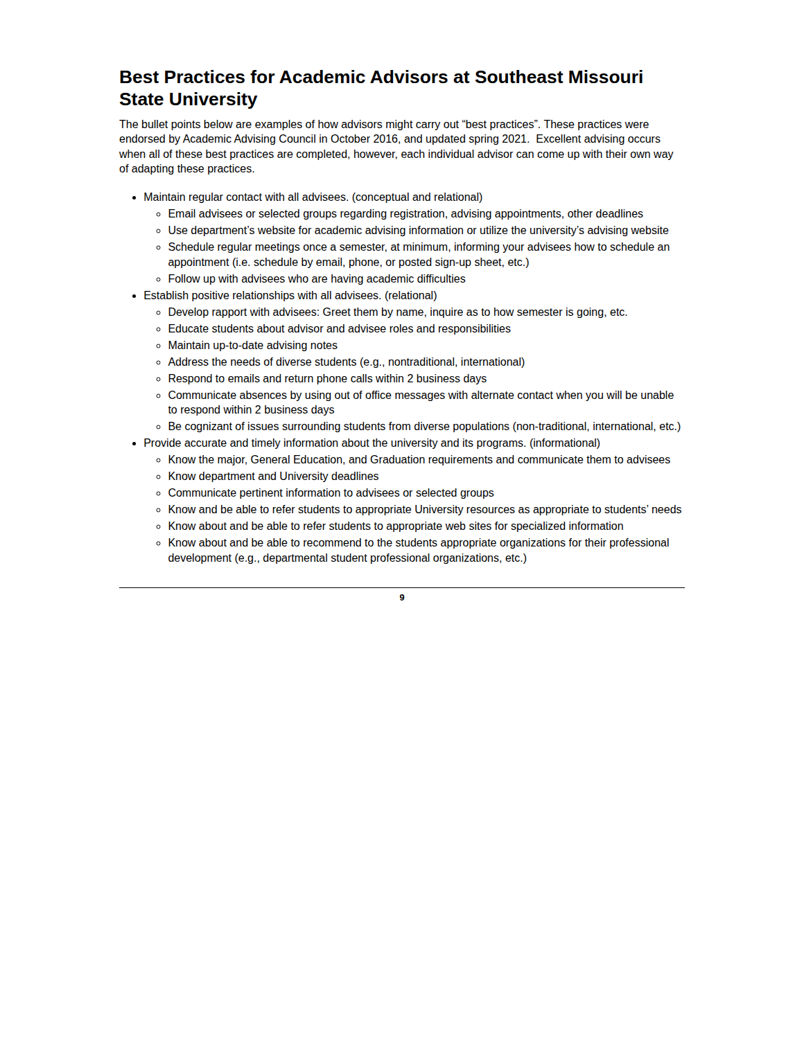Best Practices for Academic Advisors at Southeast Missouri State University
The bullet points below are examples of how advisors might carry out “best practices”. These practices were endorsed by Academic Advising Council in October 2016, and updated spring 2021. Excellent advising occurs when all of these best practices are completed, however, each individual advisor can come up with their own way of adapting these practices.
Maintain regular contact with all advisees. (conceptual and relational)
Email advisees or selected groups regarding registration, advising appointments, other deadlines
Use department’s website for academic advising information or utilize the university’s advising website
Schedule regular meetings once a semester, at minimum, informing your advisees how to schedule an appointment (i.e. schedule by email, phone, or posted sign-up sheet, etc.)
Follow up with advisees who are having academic difficulties
Establish positive relationships with all advisees. (relational)
Develop rapport with advisees: Greet them by name, inquire as to how semester is going, etc.
Educate students about advisor and advisee roles and responsibilities
Maintain up-to-date advising notes
Address the needs of diverse students (e.g., nontraditional, international)
Respond to emails and return phone calls within 2 business days
Communicate absences by using out of office messages with alternate contact when you will be unable to respond within 2 business days
Be cognizant of issues surrounding students from diverse populations (non-traditional, international, etc.)
Provide accurate and timely information about the university and its programs. (informational)
Know the major, General Education, and Graduation requirements and communicate them to advisees
Know department and University deadlines
Communicate pertinent information to advisees or selected groups
Know and be able to refer students to appropriate University resources as appropriate to students’ needs
Know about and be able to refer students to appropriate web sites for specialized information
Know about and be able to recommend to the students appropriate organizations for their professional development (e.g., departmental student professional organizations, etc.)
9